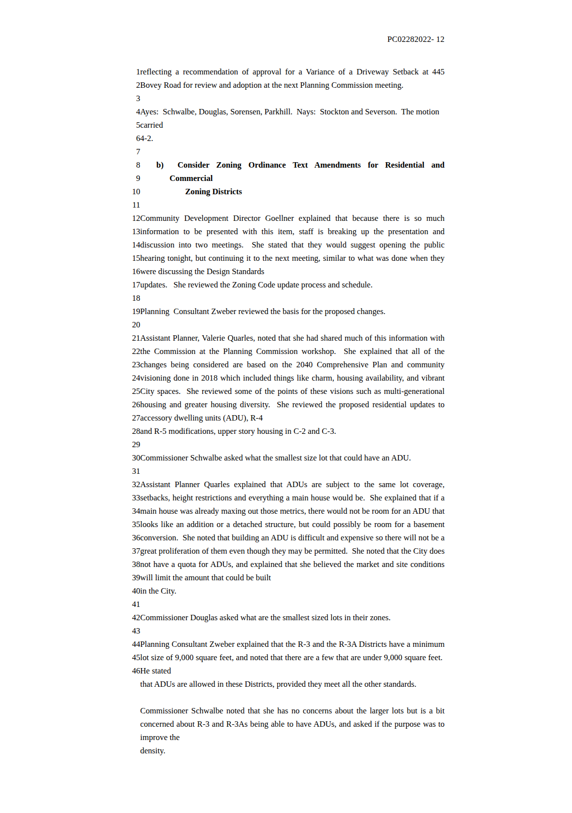PC02282022- 12
| 1 2 3 4 5 6 7 8 9 10 11 12 13 14 15 16 17 18 19 20 21 22 23 24 25 26 27 28 29 30 31 32 33 34 35 36 37 38 39 40 41 42 43 44 45 46 | reflecting a recommendation of approval for a Variance of a Driveway Setback at 445 Bovey Road for review and adoption at the next Planning Commission meeting. Ayes: Schwalbe, Douglas, Sorensen, Parkhill. Nays: Stockton and Severson. The motion carried 4-2. b) Consider Zoning Ordinance Text Amendments for Residential and Commercial Zoning Districts Community Development Director Goellner explained that because there is so much information to be presented with this item, staff is breaking up the presentation and discussion into two meetings. She stated that they would suggest opening the public hearing tonight, but continuing it to the next meeting, similar to what was done when they were discussing the Design Standards updates. She reviewed the Zoning Code update process and schedule. Planning Consultant Zweber reviewed the basis for the proposed changes. Assistant Planner, Valerie Quarles, noted that she had shared much of this information with the Commission at the Planning Commission workshop. She explained that all of the changes being considered are based on the 2040 Comprehensive Plan and community visioning done in 2018 which included things like charm, housing availability, and vibrant City spaces. She reviewed some of the points of these visions such as multi-generational housing and greater housing diversity. She reviewed the proposed residential updates to accessory dwelling units (ADU), R-4 and R-5 modifications, upper story housing in C-2 and C-3. Commissioner Schwalbe asked what the smallest size lot that could have an ADU. Assistant Planner Quarles explained that ADUs are subject to the same lot coverage, setbacks, height restrictions and everything a main house would be. She explained that if a main house was already maxing out those metrics, there would not be room for an ADU that looks like an addition or a detached structure, but could possibly be room for a basement conversion. She noted that building an ADU is difficult and expensive so there will not be a great proliferation of them even though they may be permitted. She noted that the City does not have a quota for ADUs, and explained that she believed the market and site conditions will limit the amount that could be built in the City. Commissioner Douglas asked what are the smallest sized lots in their zones. Planning Consultant Zweber explained that the R-3 and the R-3A Districts have a minimum lot size of 9,000 square feet, and noted that there are a few that are under 9,000 square feet. He stated that ADUs are allowed in these Districts, provided they meet all the other standards. Commissioner Schwalbe noted that she has no concerns about the larger lots but is a bit concerned about R-3 and R-3As being able to have ADUs, and asked if the purpose was to improve the density. |